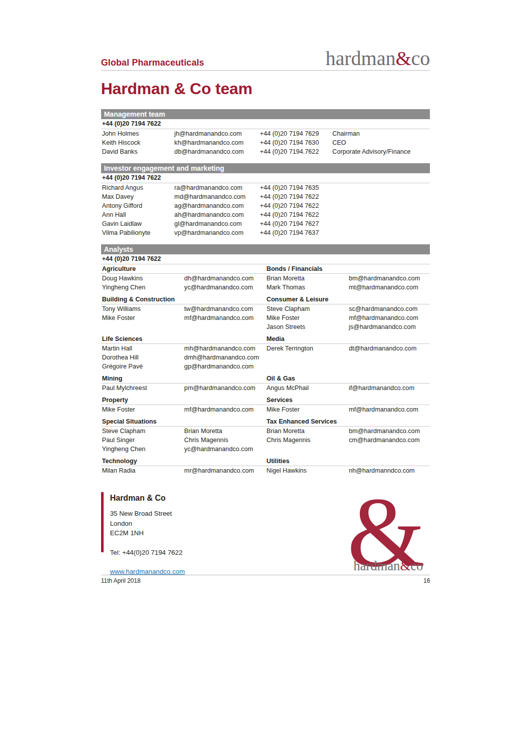Global Pharmaceuticals
hardman&co
Hardman & Co team
Management team
+44 (0)20 7194 7622
| John Holmes | jh@hardmanandco.com | +44 (0)20 7194 7629 | Chairman |
| Keith Hiscock | kh@hardmanandco.com | +44 (0)20 7194 7630 | CEO |
| David Banks | db@hardmanandco.com | +44 (0)20 7194.7622 | Corporate Advisory/Finance |
Investor engagement and marketing
+44 (0)20 7194 7622
| Richard Angus | ra@hardmanandco.com | +44 (0)20 7194 7635 |
| Max Davey | md@hardmanandco.com | +44 (0)20 7194 7622 |
| Antony Gifford | ag@hardmanandco.com | +44 (0)20 7194 7622 |
| Ann Hall | ah@hardmanandco.com | +44 (0)20 7194 7622 |
| Gavin Laidlaw | gl@hardmanandco.com | +44 (0)20 7194 7627 |
| Vilma Pabilionyte | vp@hardmanandco.com | +44 (0)20 7194 7637 |
Analysts
+44 (0)20 7194 7622
| Agriculture | Bonds / Financials |
| Doug Hawkins | dh@hardmanandco.com | Brian Moretta | bm@hardmanandco.com |
| Yingheng Chen | yc@hardmanandco.com | Mark Thomas | mt@hardmanandco.com |
| Building & Construction | Consumer & Leisure |
| Tony Williams | tw@hardmanandco.com | Steve Clapham | sc@hardmanandco.com |
| Mike Foster | mf@hardmanandco.com | Mike Foster | mf@hardmanandco.com |
| | | Jason Streets | js@hardmanandco.com |
| Life Sciences | Media |
| Martin Hall | mh@hardmanandco.com | Derek Terrington | dt@hardmanandco.com |
| Dorothea Hill | dmh@hardmanandco.com | | |
| Grégoire Pavé | gp@hardmanandco.com | | |
| Mining | Oil & Gas |
| Paul Mylchreest | pm@hardmanandco.com | Angus McPhail | if@hardmanandco.com |
| Property | Services |
| Mike Foster | mf@hardmanandco.com | Mike Foster | mf@hardmanandco.com |
| Special Situations | Tax Enhanced Services |
| Steve Clapham | Brian Moretta | Brian Moretta | bm@hardmanandco.com |
| Paul Singer | Chris Magennis | Chris Magennis | cm@hardmanandco.com |
| Yingheng Chen | yc@hardmanandco.com | | |
| Technology | Utilities |
| Milan Radia | mr@hardmanandco.com | Nigel Hawkins | nh@hardmanndco.com |
Hardman & Co
35 New Broad Street
London
EC2M 1NH
Tel: +44(0)20 7194 7622
www.hardmanandco.com
&
hardman&co
11th April 2018 16